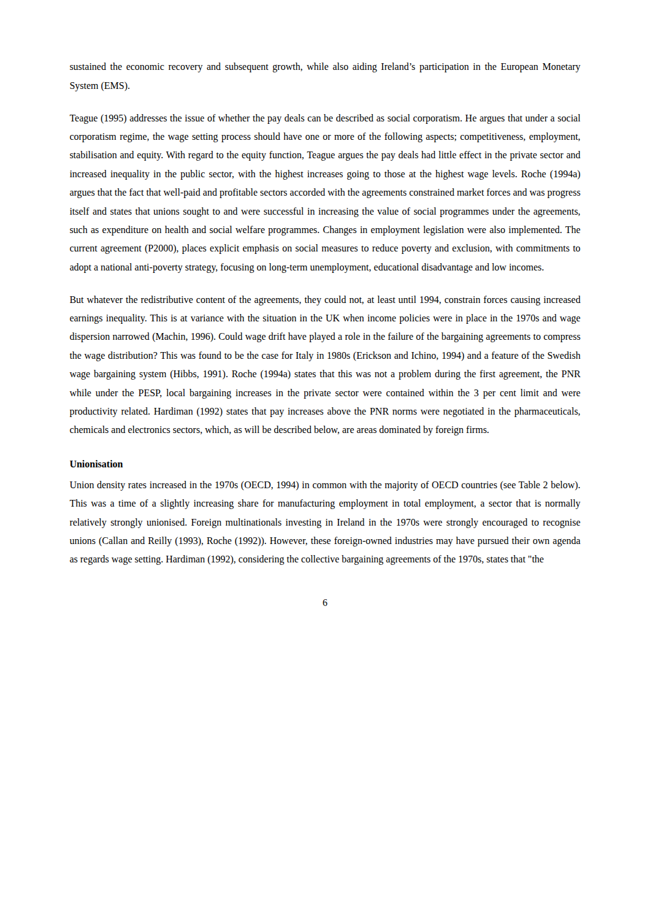sustained the economic recovery and subsequent growth, while also aiding Ireland’s participation in the European Monetary System (EMS).
Teague (1995) addresses the issue of whether the pay deals can be described as social corporatism. He argues that under a social corporatism regime, the wage setting process should have one or more of the following aspects; competitiveness, employment, stabilisation and equity. With regard to the equity function, Teague argues the pay deals had little effect in the private sector and increased inequality in the public sector, with the highest increases going to those at the highest wage levels. Roche (1994a) argues that the fact that well-paid and profitable sectors accorded with the agreements constrained market forces and was progress itself and states that unions sought to and were successful in increasing the value of social programmes under the agreements, such as expenditure on health and social welfare programmes. Changes in employment legislation were also implemented. The current agreement (P2000), places explicit emphasis on social measures to reduce poverty and exclusion, with commitments to adopt a national anti-poverty strategy, focusing on long-term unemployment, educational disadvantage and low incomes.
But whatever the redistributive content of the agreements, they could not, at least until 1994, constrain forces causing increased earnings inequality. This is at variance with the situation in the UK when income policies were in place in the 1970s and wage dispersion narrowed (Machin, 1996). Could wage drift have played a role in the failure of the bargaining agreements to compress the wage distribution? This was found to be the case for Italy in 1980s (Erickson and Ichino, 1994) and a feature of the Swedish wage bargaining system (Hibbs, 1991). Roche (1994a) states that this was not a problem during the first agreement, the PNR while under the PESP, local bargaining increases in the private sector were contained within the 3 per cent limit and were productivity related. Hardiman (1992) states that pay increases above the PNR norms were negotiated in the pharmaceuticals, chemicals and electronics sectors, which, as will be described below, are areas dominated by foreign firms.
Unionisation
Union density rates increased in the 1970s (OECD, 1994) in common with the majority of OECD countries (see Table 2 below). This was a time of a slightly increasing share for manufacturing employment in total employment, a sector that is normally relatively strongly unionised. Foreign multinationals investing in Ireland in the 1970s were strongly encouraged to recognise unions (Callan and Reilly (1993), Roche (1992)). However, these foreign-owned industries may have pursued their own agenda as regards wage setting. Hardiman (1992), considering the collective bargaining agreements of the 1970s, states that "the
6